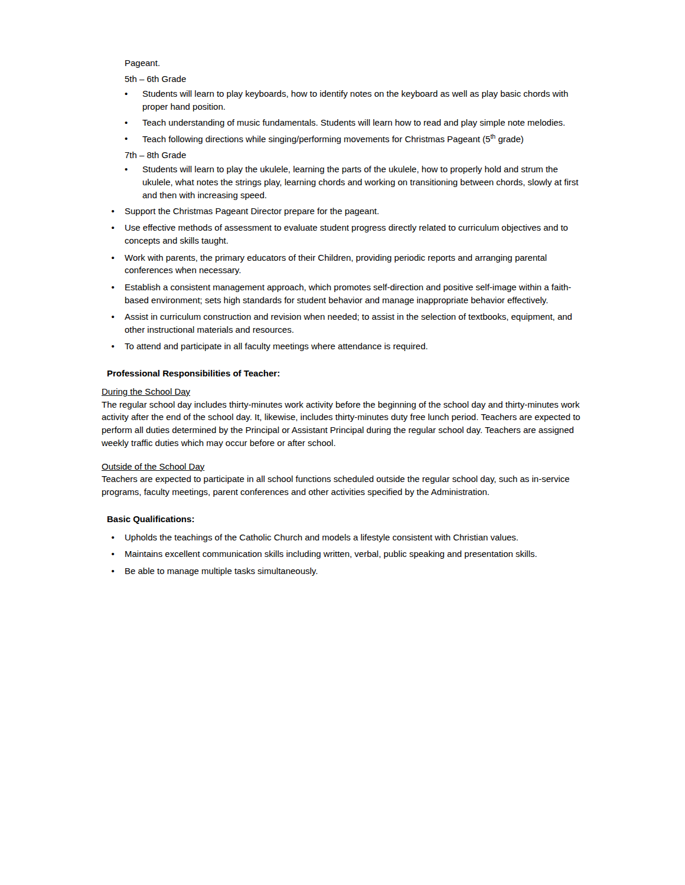Pageant.
5th – 6th Grade
Students will learn to play keyboards, how to identify notes on the keyboard as well as play basic chords with proper hand position.
Teach understanding of music fundamentals. Students will learn how to read and play simple note melodies.
Teach following directions while singing/performing movements for Christmas Pageant (5th grade)
7th – 8th Grade
Students will learn to play the ukulele, learning the parts of the ukulele, how to properly hold and strum the ukulele, what notes the strings play, learning chords and working on transitioning between chords, slowly at first and then with increasing speed.
Support the Christmas Pageant Director prepare for the pageant.
Use effective methods of assessment to evaluate student progress directly related to curriculum objectives and to concepts and skills taught.
Work with parents, the primary educators of their Children, providing periodic reports and arranging parental conferences when necessary.
Establish a consistent management approach, which promotes self-direction and positive self-image within a faith-based environment; sets high standards for student behavior and manage inappropriate behavior effectively.
Assist in curriculum construction and revision when needed; to assist in the selection of textbooks, equipment, and other instructional materials and resources.
To attend and participate in all faculty meetings where attendance is required.
Professional Responsibilities of Teacher:
During the School Day
The regular school day includes thirty-minutes work activity before the beginning of the school day and thirty-minutes work activity after the end of the school day. It, likewise, includes thirty-minutes duty free lunch period. Teachers are expected to perform all duties determined by the Principal or Assistant Principal during the regular school day. Teachers are assigned weekly traffic duties which may occur before or after school.
Outside of the School Day
Teachers are expected to participate in all school functions scheduled outside the regular school day, such as in-service programs, faculty meetings, parent conferences and other activities specified by the Administration.
Basic Qualifications:
Upholds the teachings of the Catholic Church and models a lifestyle consistent with Christian values.
Maintains excellent communication skills including written, verbal, public speaking and presentation skills.
Be able to manage multiple tasks simultaneously.